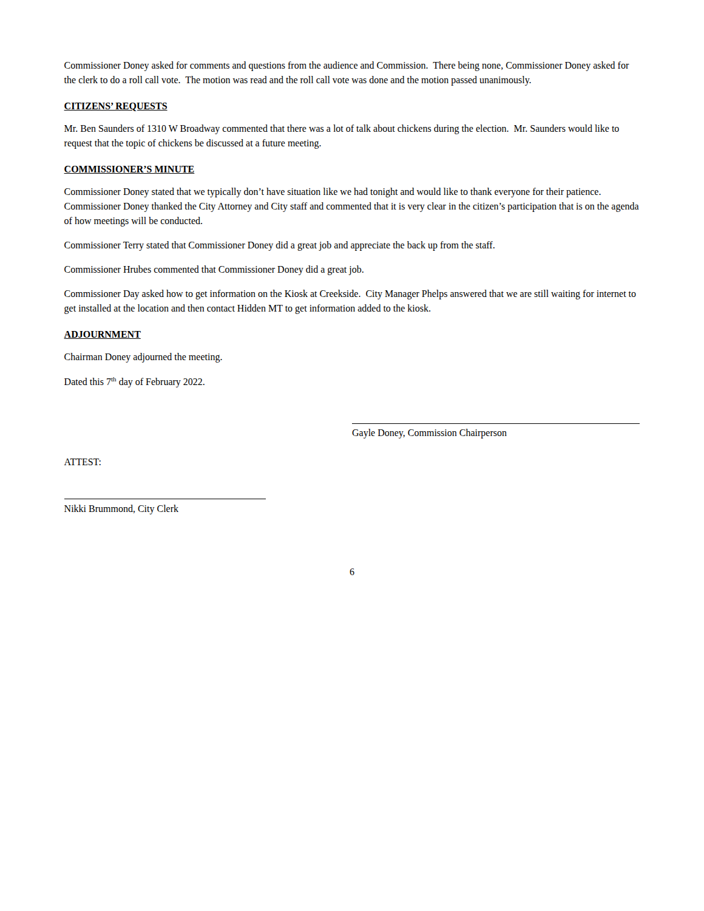Commissioner Doney asked for comments and questions from the audience and Commission. There being none, Commissioner Doney asked for the clerk to do a roll call vote. The motion was read and the roll call vote was done and the motion passed unanimously.
Citizens’ Requests
Mr. Ben Saunders of 1310 W Broadway commented that there was a lot of talk about chickens during the election. Mr. Saunders would like to request that the topic of chickens be discussed at a future meeting.
Commissioner’s Minute
Commissioner Doney stated that we typically don’t have situation like we had tonight and would like to thank everyone for their patience. Commissioner Doney thanked the City Attorney and City staff and commented that it is very clear in the citizen’s participation that is on the agenda of how meetings will be conducted.
Commissioner Terry stated that Commissioner Doney did a great job and appreciate the back up from the staff.
Commissioner Hrubes commented that Commissioner Doney did a great job.
Commissioner Day asked how to get information on the Kiosk at Creekside. City Manager Phelps answered that we are still waiting for internet to get installed at the location and then contact Hidden MT to get information added to the kiosk.
Adjournment
Chairman Doney adjourned the meeting.
Dated this 7th day of February 2022.
Gayle Doney, Commission Chairperson
ATTEST:
Nikki Brummond, City Clerk
6